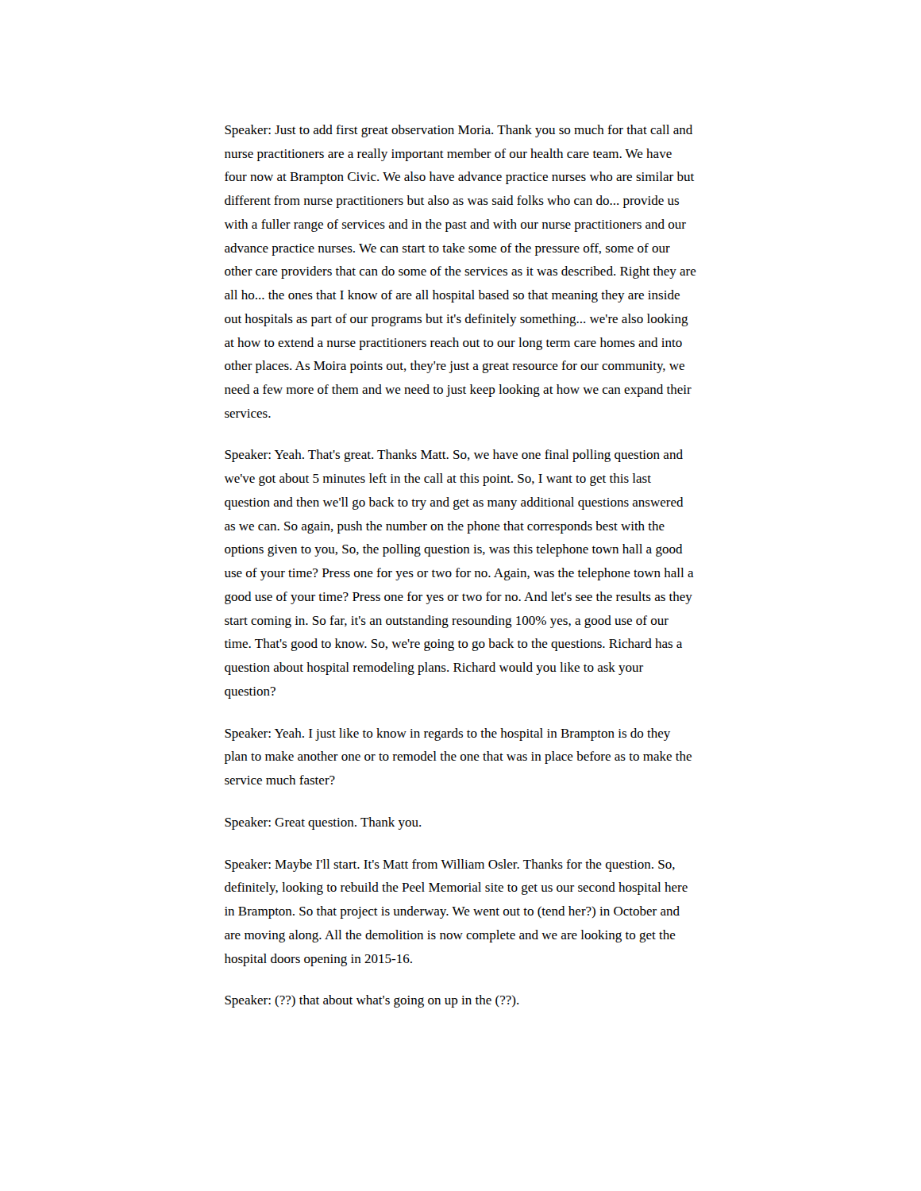Speaker: Just to add first great observation Moria. Thank you so much for that call and nurse practitioners are a really important member of our health care team. We have four now at Brampton Civic. We also have advance practice nurses who are similar but different from nurse practitioners but also as was said folks who can do... provide us with a fuller range of services and in the past and with our nurse practitioners and our advance practice nurses. We can start to take some of the pressure off, some of our other care providers that can do some of the services as it was described. Right they are all ho... the ones that I know of are all hospital based so that meaning they are inside out hospitals as part of our programs but it's definitely something... we're also looking at how to extend a nurse practitioners reach out to our long term care homes and into other places. As Moira points out, they're just a great resource for our community, we need a few more of them and we need to just keep looking at how we can expand their services.
Speaker: Yeah. That's great. Thanks Matt. So, we have one final polling question and we've got about 5 minutes left in the call at this point. So, I want to get this last question and then we'll go back to try and get as many additional questions answered as we can. So again, push the number on the phone that corresponds best with the options given to you, So, the polling question is, was this telephone town hall a good use of your time? Press one for yes or two for no. Again, was the telephone town hall a good use of your time? Press one for yes or two for no. And let's see the results as they start coming in. So far, it's an outstanding resounding 100% yes, a good use of our time. That's good to know. So, we're going to go back to the questions. Richard has a question about hospital remodeling plans. Richard would you like to ask your question?
Speaker: Yeah. I just like to know in regards to the hospital in Brampton is do they plan to make another one or to remodel the one that was in place before as to make the service much faster?
Speaker: Great question. Thank you.
Speaker: Maybe I'll start. It's Matt from William Osler. Thanks for the question. So, definitely, looking to rebuild the Peel Memorial site to get us our second hospital here in Brampton. So that project is underway. We went out to (tend her?) in October and are moving along. All the demolition is now complete and we are looking to get the hospital doors opening in 2015-16.
Speaker: (??) that about what's going on up in the (??).